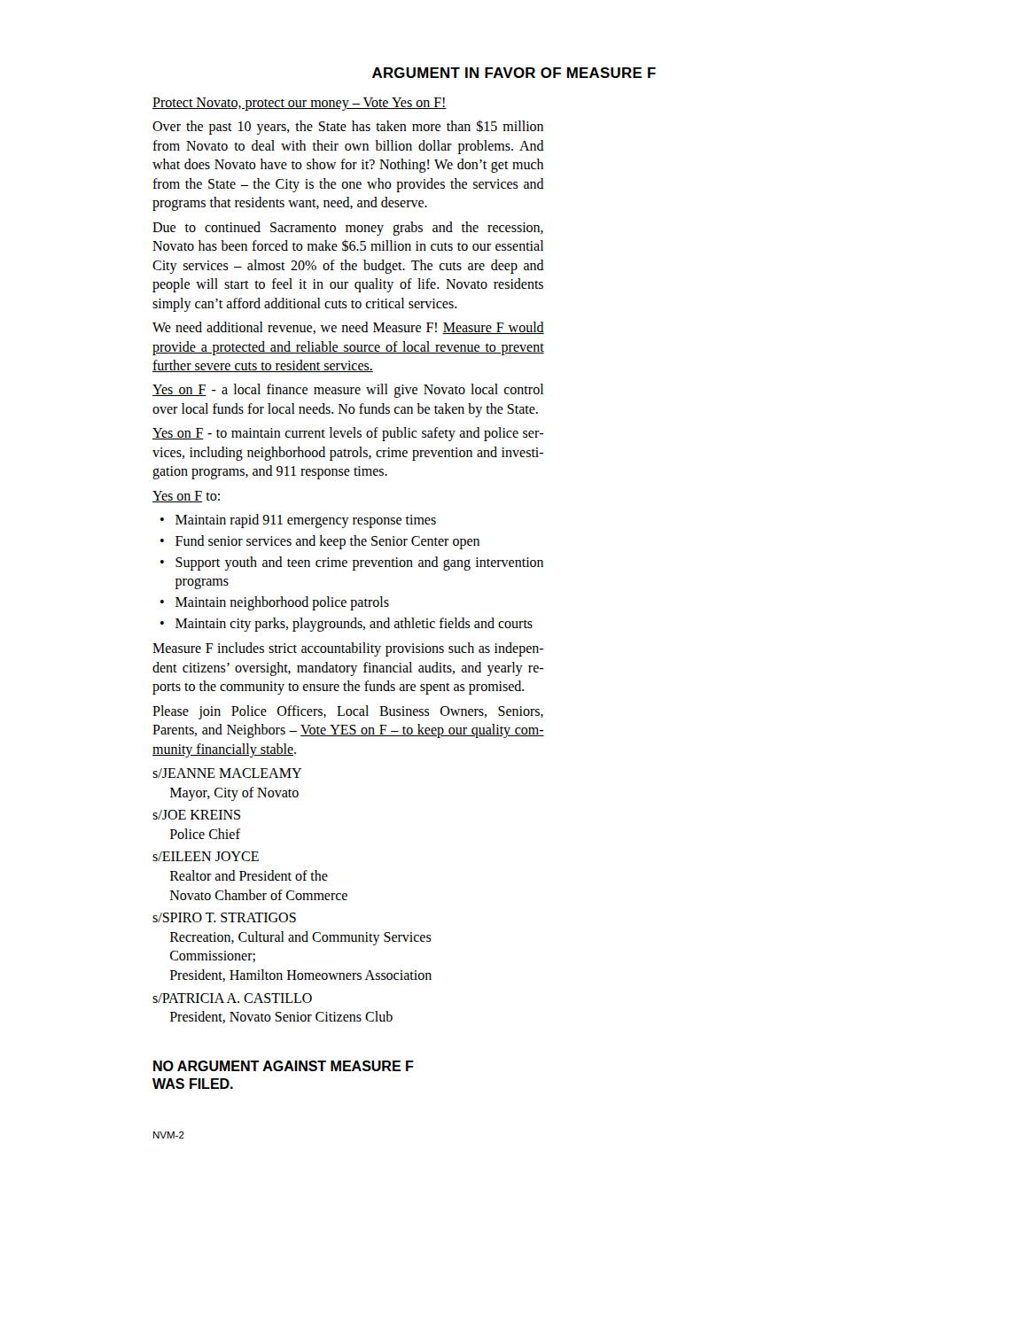ARGUMENT IN FAVOR OF MEASURE F
Protect Novato, protect our money – Vote Yes on F!
Over the past 10 years, the State has taken more than $15 million from Novato to deal with their own billion dollar problems. And what does Novato have to show for it? Nothing! We don’t get much from the State – the City is the one who provides the services and programs that residents want, need, and deserve.
Due to continued Sacramento money grabs and the recession, Novato has been forced to make $6.5 million in cuts to our essential City services – almost 20% of the budget. The cuts are deep and people will start to feel it in our quality of life. Novato residents simply can’t afford additional cuts to critical services.
We need additional revenue, we need Measure F! Measure F would provide a protected and reliable source of local revenue to prevent further severe cuts to resident services.
Yes on F - a local finance measure will give Novato local control over local funds for local needs. No funds can be taken by the State.
Yes on F - to maintain current levels of public safety and police services, including neighborhood patrols, crime prevention and investigation programs, and 911 response times.
Yes on F to:
Maintain rapid 911 emergency response times
Fund senior services and keep the Senior Center open
Support youth and teen crime prevention and gang intervention programs
Maintain neighborhood police patrols
Maintain city parks, playgrounds, and athletic fields and courts
Measure F includes strict accountability provisions such as independent citizens’ oversight, mandatory financial audits, and yearly reports to the community to ensure the funds are spent as promised.
Please join Police Officers, Local Business Owners, Seniors, Parents, and Neighbors – Vote YES on F – to keep our quality community financially stable.
s/JEANNE MACLEAMY
Mayor, City of Novato
s/JOE KREINS
Police Chief
s/EILEEN JOYCE
Realtor and President of the
Novato Chamber of Commerce
s/SPIRO T. STRATIGOS
Recreation, Cultural and Community Services
Commissioner;
President, Hamilton Homeowners Association
s/PATRICIA A. CASTILLO
President, Novato Senior Citizens Club
NO ARGUMENT AGAINST MEASURE F
WAS FILED.
NVM-2